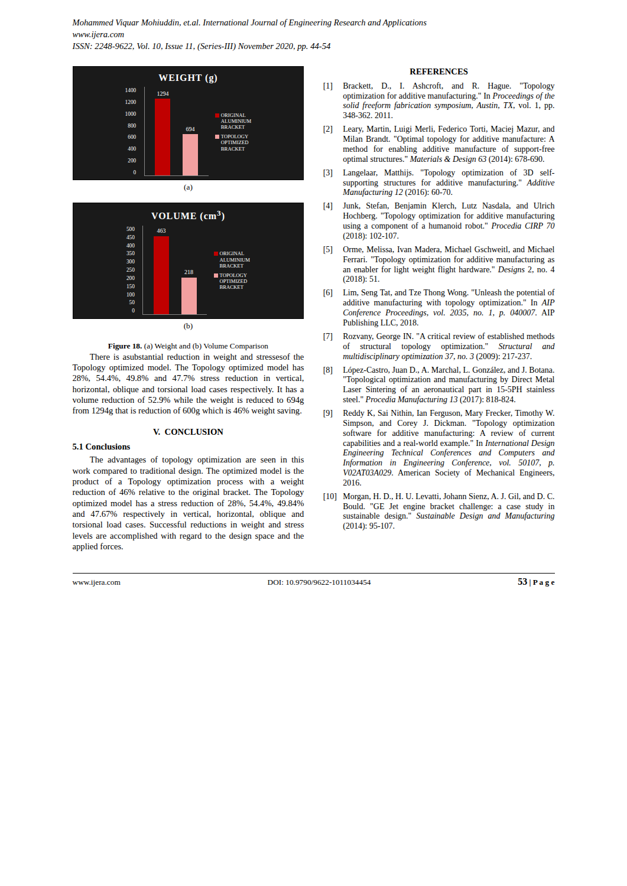Mohammed Viquar Mohiuddin, et.al. International Journal of Engineering Research and Applications
www.ijera.com
ISSN: 2248-9622, Vol. 10, Issue 11, (Series-III) November 2020, pp. 44-54
WEIGHT (g)
1400120010008006004002000
1294
694
ORIGINAL
ALUMINIUM
BRACKET
TOPOLOGY
OPTIMIZED
BRACKET
(a)
VOLUME (cm3)
500450400350300250200150100500
463
218
ORIGINAL
ALUMINIUM
BRACKET
TOPOLOGY
OPTIMIZED
BRACKET
(b)
Figure 18. (a) Weight and (b) Volume Comparison
There is asubstantial reduction in weight and stressesof the Topology optimized model. The Topology optimized model has 28%, 54.4%, 49.8% and 47.7% stress reduction in vertical, horizontal, oblique and torsional load cases respectively. It has a volume reduction of 52.9% while the weight is reduced to 694g from 1294g that is reduction of 600g which is 46% weight saving.
V. CONCLUSION
5.1 Conclusions
The advantages of topology optimization are seen in this work compared to traditional design. The optimized model is the product of a Topology optimization process with a weight reduction of 46% relative to the original bracket. The Topology optimized model has a stress reduction of 28%, 54.4%, 49.84% and 47.67% respectively in vertical, horizontal, oblique and torsional load cases. Successful reductions in weight and stress levels are accomplished with regard to the design space and the applied forces.
REFERENCES
Brackett, D., I. Ashcroft, and R. Hague. "Topology optimization for additive manufacturing." In Proceedings of the solid freeform fabrication symposium, Austin, TX, vol. 1, pp. 348-362. 2011.
Leary, Martin, Luigi Merli, Federico Torti, Maciej Mazur, and Milan Brandt. "Optimal topology for additive manufacture: A method for enabling additive manufacture of support-free optimal structures." Materials & Design 63 (2014): 678-690.
Langelaar, Matthijs. "Topology optimization of 3D self-supporting structures for additive manufacturing." Additive Manufacturing 12 (2016): 60-70.
Junk, Stefan, Benjamin Klerch, Lutz Nasdala, and Ulrich Hochberg. "Topology optimization for additive manufacturing using a component of a humanoid robot." Procedia CIRP 70 (2018): 102-107.
Orme, Melissa, Ivan Madera, Michael Gschweitl, and Michael Ferrari. "Topology optimization for additive manufacturing as an enabler for light weight flight hardware." Designs 2, no. 4 (2018): 51.
Lim, Seng Tat, and Tze Thong Wong. "Unleash the potential of additive manufacturing with topology optimization." In AIP Conference Proceedings, vol. 2035, no. 1, p. 040007. AIP Publishing LLC, 2018.
Rozvany, George IN. "A critical review of established methods of structural topology optimization." Structural and multidisciplinary optimization 37, no. 3 (2009): 217-237.
López-Castro, Juan D., A. Marchal, L. González, and J. Botana. "Topological optimization and manufacturing by Direct Metal Laser Sintering of an aeronautical part in 15-5PH stainless steel." Procedia Manufacturing 13 (2017): 818-824.
Reddy K, Sai Nithin, Ian Ferguson, Mary Frecker, Timothy W. Simpson, and Corey J. Dickman. "Topology optimization software for additive manufacturing: A review of current capabilities and a real-world example." In International Design Engineering Technical Conferences and Computers and Information in Engineering Conference, vol. 50107, p. V02AT03A029. American Society of Mechanical Engineers, 2016.
Morgan, H. D., H. U. Levatti, Johann Sienz, A. J. Gil, and D. C. Bould. "GE Jet engine bracket challenge: a case study in sustainable design." Sustainable Design and Manufacturing (2014): 95-107.
www.ijera.com DOI: 10.9790/9622-1011034454 53 | P a g e